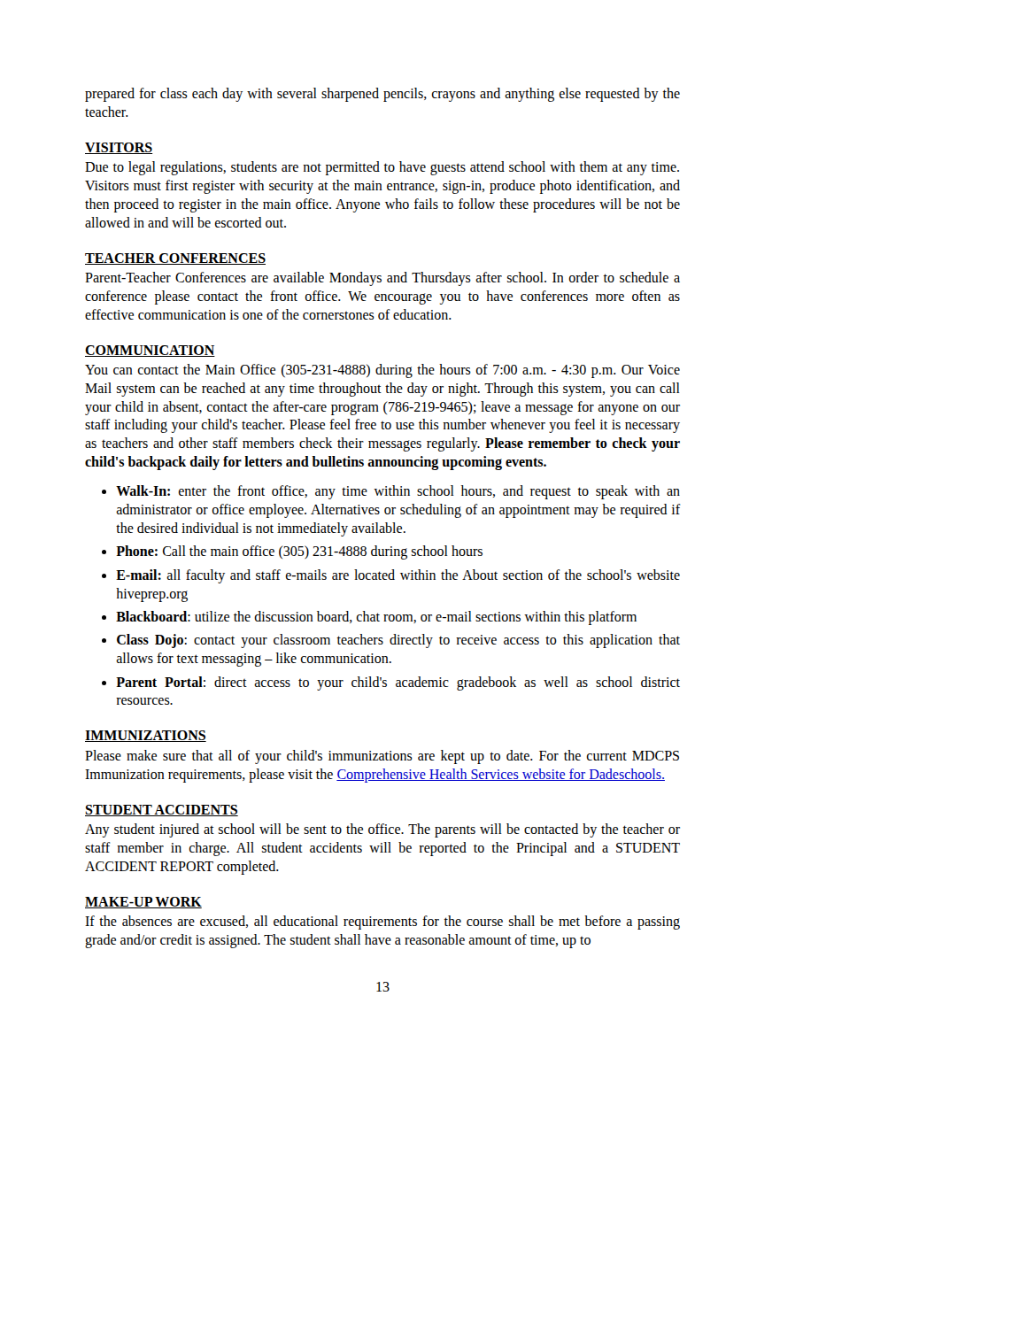prepared for class each day with several sharpened pencils, crayons and anything else requested by the teacher.
VISITORS
Due to legal regulations, students are not permitted to have guests attend school with them at any time. Visitors must first register with security at the main entrance, sign-in, produce photo identification, and then proceed to register in the main office. Anyone who fails to follow these procedures will be not be allowed in and will be escorted out.
TEACHER CONFERENCES
Parent-Teacher Conferences are available Mondays and Thursdays after school. In order to schedule a conference please contact the front office. We encourage you to have conferences more often as effective communication is one of the cornerstones of education.
COMMUNICATION
You can contact the Main Office (305-231-4888) during the hours of 7:00 a.m. - 4:30 p.m. Our Voice Mail system can be reached at any time throughout the day or night. Through this system, you can call your child in absent, contact the after-care program (786-219-9465); leave a message for anyone on our staff including your child's teacher. Please feel free to use this number whenever you feel it is necessary as teachers and other staff members check their messages regularly. Please remember to check your child's backpack daily for letters and bulletins announcing upcoming events.
Walk-In: enter the front office, any time within school hours, and request to speak with an administrator or office employee. Alternatives or scheduling of an appointment may be required if the desired individual is not immediately available.
Phone: Call the main office (305) 231-4888 during school hours
E-mail: all faculty and staff e-mails are located within the About section of the school's website hiveprep.org
Blackboard: utilize the discussion board, chat room, or e-mail sections within this platform
Class Dojo: contact your classroom teachers directly to receive access to this application that allows for text messaging – like communication.
Parent Portal: direct access to your child's academic gradebook as well as school district resources.
IMMUNIZATIONS
Please make sure that all of your child's immunizations are kept up to date. For the current MDCPS Immunization requirements, please visit the Comprehensive Health Services website for Dadeschools.
STUDENT ACCIDENTS
Any student injured at school will be sent to the office. The parents will be contacted by the teacher or staff member in charge. All student accidents will be reported to the Principal and a STUDENT ACCIDENT REPORT completed.
MAKE-UP WORK
If the absences are excused, all educational requirements for the course shall be met before a passing grade and/or credit is assigned. The student shall have a reasonable amount of time, up to
13